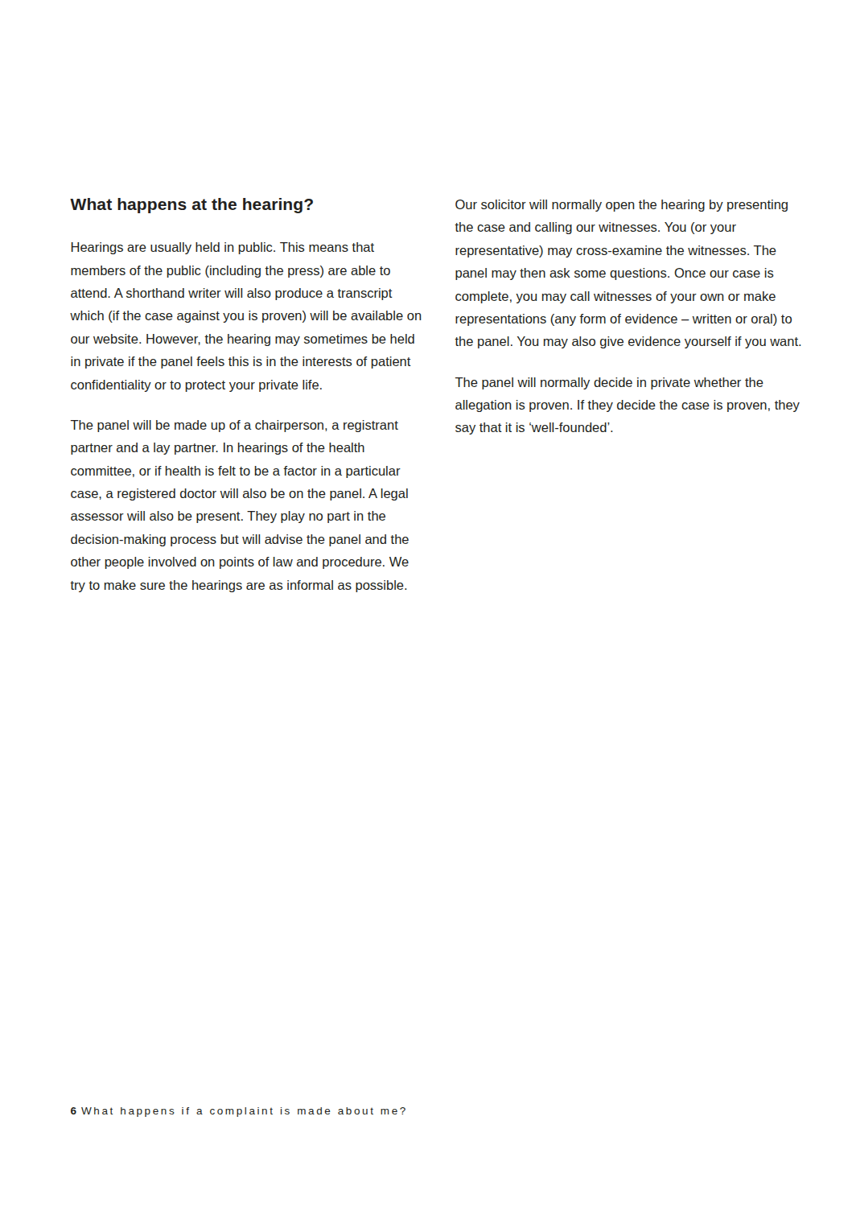What happens at the hearing?
Hearings are usually held in public. This means that members of the public (including the press) are able to attend. A shorthand writer will also produce a transcript which (if the case against you is proven) will be available on our website. However, the hearing may sometimes be held in private if the panel feels this is in the interests of patient confidentiality or to protect your private life.
The panel will be made up of a chairperson, a registrant partner and a lay partner. In hearings of the health committee, or if health is felt to be a factor in a particular case, a registered doctor will also be on the panel. A legal assessor will also be present. They play no part in the decision-making process but will advise the panel and the other people involved on points of law and procedure. We try to make sure the hearings are as informal as possible.
Our solicitor will normally open the hearing by presenting the case and calling our witnesses. You (or your representative) may cross-examine the witnesses. The panel may then ask some questions. Once our case is complete, you may call witnesses of your own or make representations (any form of evidence – written or oral) to the panel. You may also give evidence yourself if you want.
The panel will normally decide in private whether the allegation is proven. If they decide the case is proven, they say that it is ‘well-founded’.
6 What happens if a complaint is made about me?